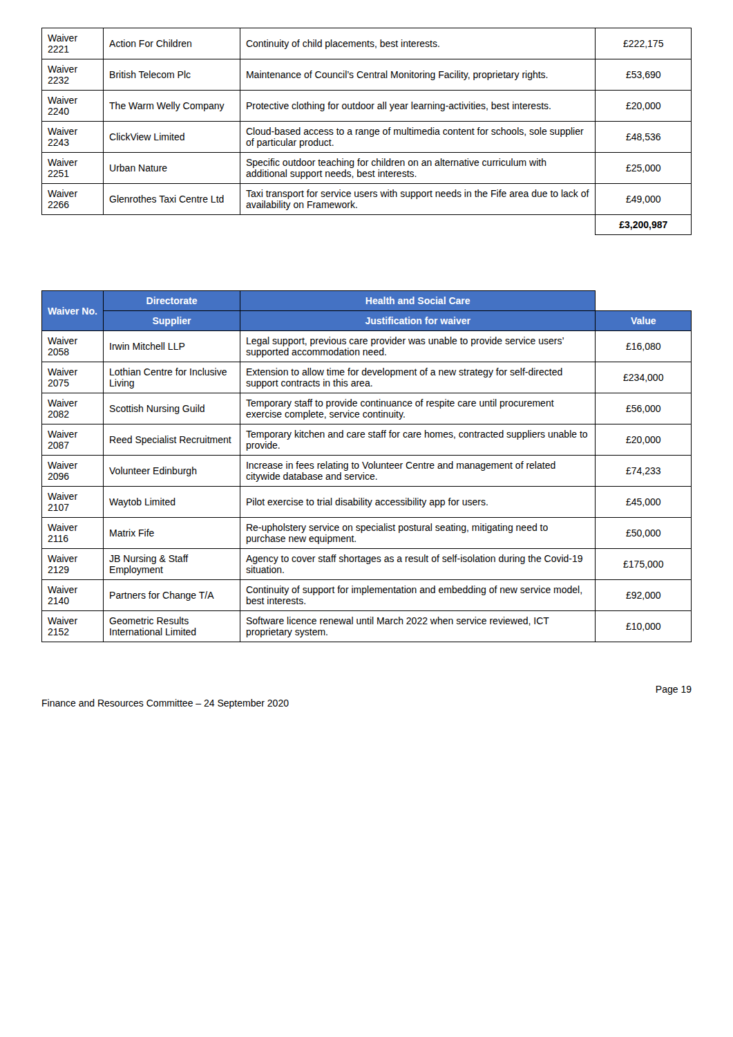| Waiver 2221 | Action For Children | Continuity of child placements, best interests. | £222,175 |
| Waiver 2232 | British Telecom Plc | Maintenance of Council’s Central Monitoring Facility, proprietary rights. | £53,690 |
| Waiver 2240 | The Warm Welly Company | Protective clothing for outdoor all year learning-activities, best interests. | £20,000 |
| Waiver 2243 | ClickView Limited | Cloud-based access to a range of multimedia content for schools, sole supplier of particular product. | £48,536 |
| Waiver 2251 | Urban Nature | Specific outdoor teaching for children on an alternative curriculum with additional support needs, best interests. | £25,000 |
| Waiver 2266 | Glenrothes Taxi Centre Ltd | Taxi transport for service users with support needs in the Fife area due to lack of availability on Framework. | £49,000 |
| | | | £3,200,987 |
| Waiver No. | Directorate | Health and Social Care | |
| Supplier | Justification for waiver | Value |
| Waiver 2058 | Irwin Mitchell LLP | Legal support, previous care provider was unable to provide service users’ supported accommodation need. | £16,080 |
| Waiver 2075 | Lothian Centre for Inclusive Living | Extension to allow time for development of a new strategy for self-directed support contracts in this area. | £234,000 |
| Waiver 2082 | Scottish Nursing Guild | Temporary staff to provide continuance of respite care until procurement exercise complete, service continuity. | £56,000 |
| Waiver 2087 | Reed Specialist Recruitment | Temporary kitchen and care staff for care homes, contracted suppliers unable to provide. | £20,000 |
| Waiver 2096 | Volunteer Edinburgh | Increase in fees relating to Volunteer Centre and management of related citywide database and service. | £74,233 |
| Waiver 2107 | Waytob Limited | Pilot exercise to trial disability accessibility app for users. | £45,000 |
| Waiver 2116 | Matrix Fife | Re-upholstery service on specialist postural seating, mitigating need to purchase new equipment. | £50,000 |
| Waiver 2129 | JB Nursing & Staff Employment | Agency to cover staff shortages as a result of self-isolation during the Covid-19 situation. | £175,000 |
| Waiver 2140 | Partners for Change T/A | Continuity of support for implementation and embedding of new service model, best interests. | £92,000 |
| Waiver 2152 | Geometric Results International Limited | Software licence renewal until March 2022 when service reviewed, ICT proprietary system. | £10,000 |
Page 19
Finance and Resources Committee – 24 September 2020